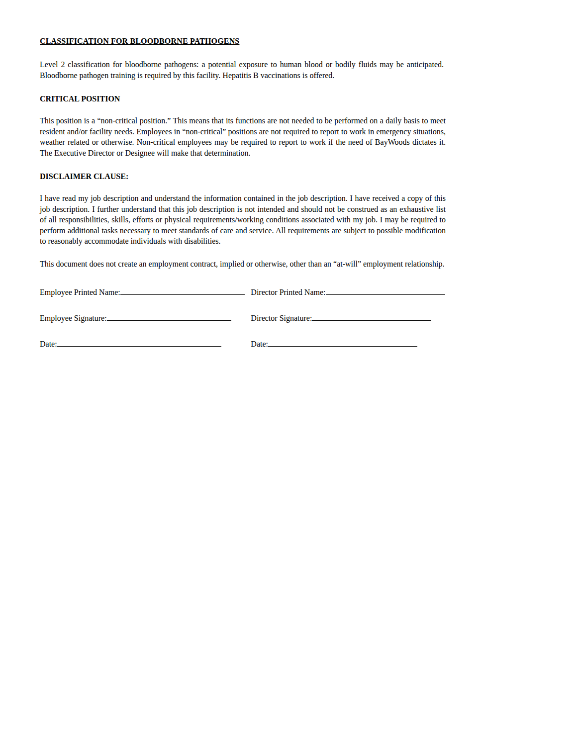CLASSIFICATION FOR BLOODBORNE PATHOGENS
Level 2 classification for bloodborne pathogens: a potential exposure to human blood or bodily fluids may be anticipated. Bloodborne pathogen training is required by this facility. Hepatitis B vaccinations is offered.
CRITICAL POSITION
This position is a “non-critical position.” This means that its functions are not needed to be performed on a daily basis to meet resident and/or facility needs. Employees in “non-critical” positions are not required to report to work in emergency situations, weather related or otherwise. Non-critical employees may be required to report to work if the need of BayWoods dictates it. The Executive Director or Designee will make that determination.
DISCLAIMER CLAUSE:
I have read my job description and understand the information contained in the job description. I have received a copy of this job description. I further understand that this job description is not intended and should not be construed as an exhaustive list of all responsibilities, skills, efforts or physical requirements/working conditions associated with my job. I may be required to perform additional tasks necessary to meet standards of care and service. All requirements are subject to possible modification to reasonably accommodate individuals with disabilities.
This document does not create an employment contract, implied or otherwise, other than an “at-will” employment relationship.
Employee Printed Name:
Director Printed Name:
Employee Signature:
Director Signature:
Date:
Date: